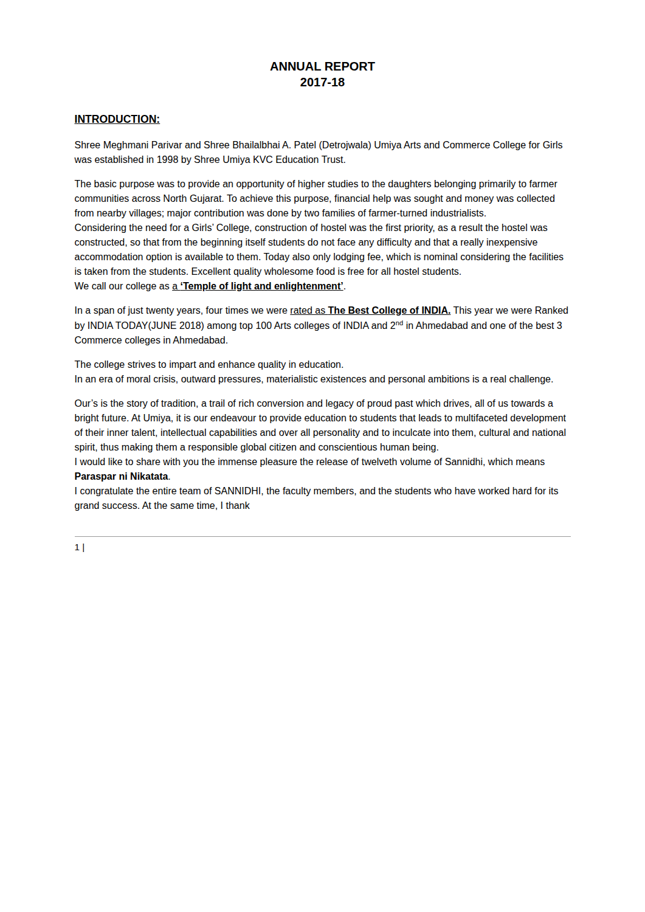ANNUAL REPORT
2017-18
INTRODUCTION:
Shree Meghmani Parivar and Shree Bhailalbhai A. Patel (Detrojwala) Umiya Arts and Commerce College for Girls was established in 1998 by Shree Umiya KVC Education Trust.
The basic purpose was to provide an opportunity of higher studies to the daughters belonging primarily to farmer communities across North Gujarat. To achieve this purpose, financial help was sought and money was collected from nearby villages; major contribution was done by two families of farmer-turned industrialists.
Considering the need for a Girls’ College, construction of hostel was the first priority, as a result the hostel was constructed, so that from the beginning itself students do not face any difficulty and that a really inexpensive accommodation option is available to them. Today also only lodging fee, which is nominal considering the facilities is taken from the students. Excellent quality wholesome food is free for all hostel students.
We call our college as a ‘Temple of light and enlightenment’.
In a span of just twenty years, four times we were rated as The Best College of INDIA. This year we were Ranked by INDIA TODAY(JUNE 2018) among top 100 Arts colleges of INDIA and 2nd in Ahmedabad and one of the best 3 Commerce colleges in Ahmedabad.
The college strives to impart and enhance quality in education.
In an era of moral crisis, outward pressures, materialistic existences and personal ambitions is a real challenge.
Our’s is the story of tradition, a trail of rich conversion and legacy of proud past which drives, all of us towards a bright future. At Umiya, it is our endeavour to provide education to students that leads to multifaceted development of their inner talent, intellectual capabilities and over all personality and to inculcate into them, cultural and national spirit, thus making them a responsible global citizen and conscientious human being.
I would like to share with you the immense pleasure the release of twelveth volume of Sannidhi, which means Paraspar ni Nikatata.
I congratulate the entire team of SANNIDHI, the faculty members, and the students who have worked hard for its grand success. At the same time, I thank
1 |